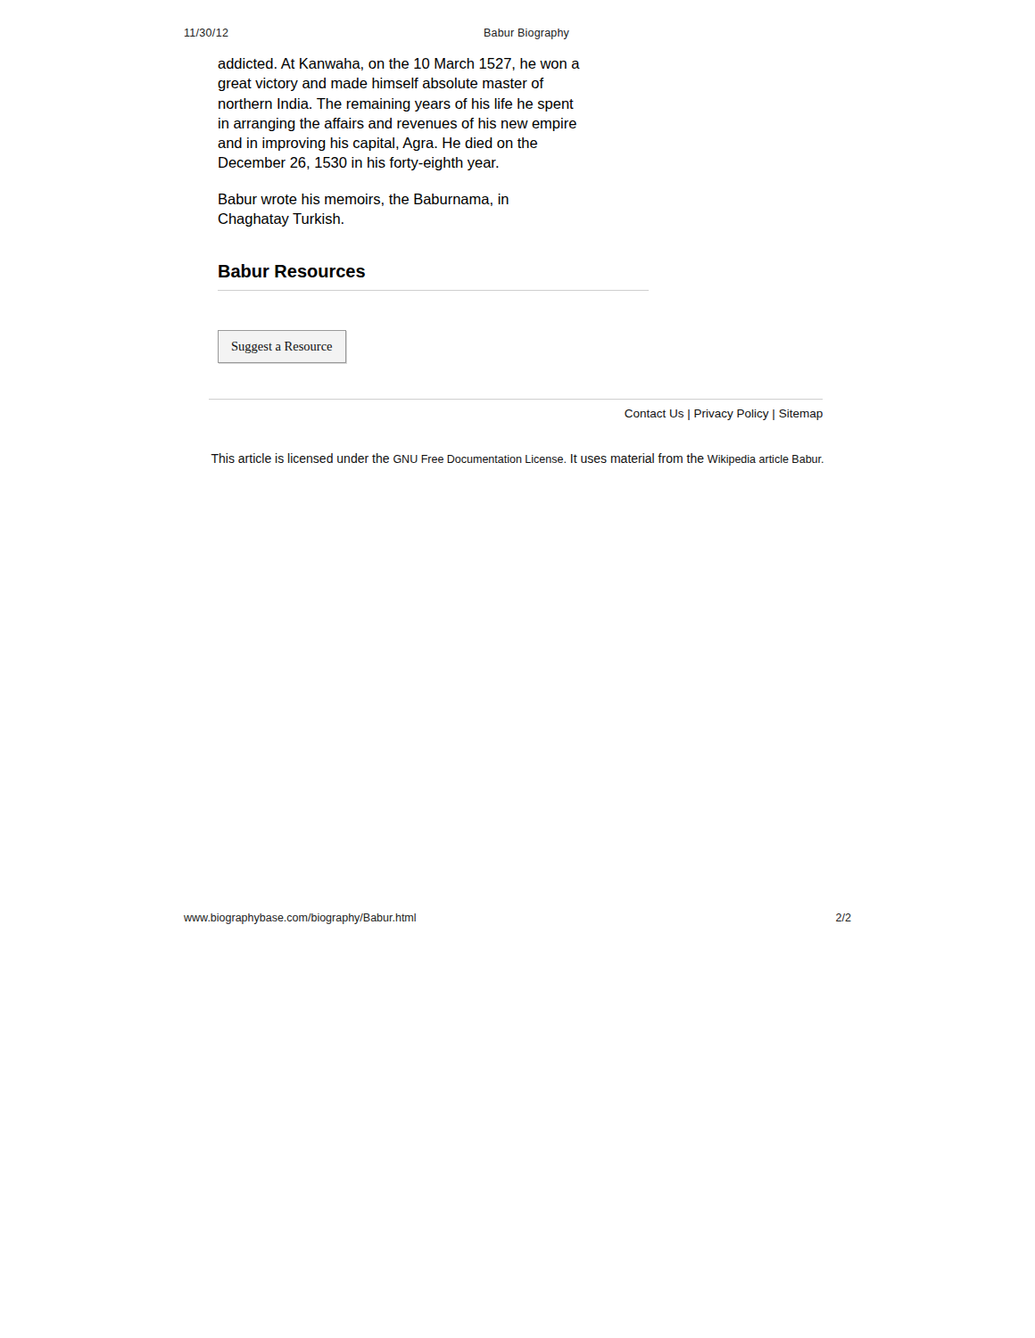11/30/12
Babur Biography
addicted. At Kanwaha, on the 10 March 1527, he won a great victory and made himself absolute master of northern India. The remaining years of his life he spent in arranging the affairs and revenues of his new empire and in improving his capital, Agra. He died on the December 26, 1530 in his forty-eighth year.
Babur wrote his memoirs, the Baburnama, in Chaghatay Turkish.
Babur Resources
Suggest a Resource
Contact Us | Privacy Policy | Sitemap
This article is licensed under the GNU Free Documentation License. It uses material from the Wikipedia article Babur.
www.biographybase.com/biography/Babur.html
2/2